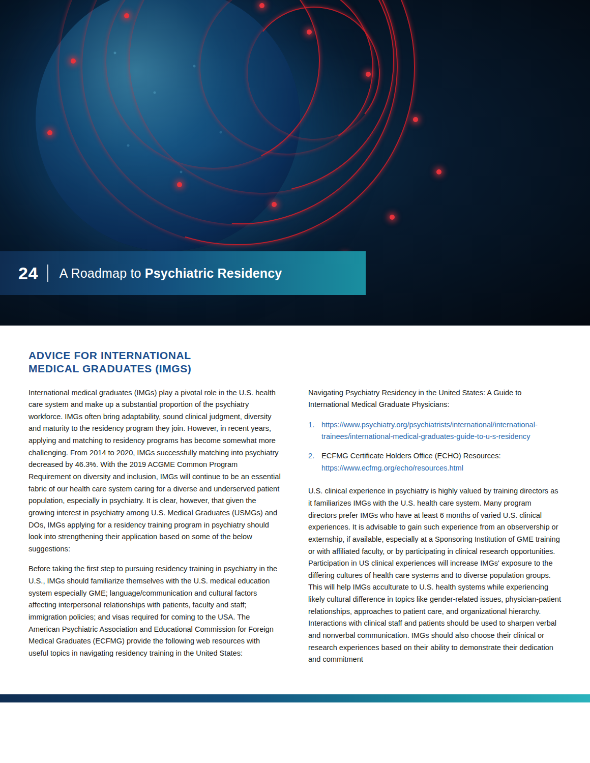24 A Roadmap to Psychiatric Residency
Advice for International
Medical Graduates (IMGs)
International medical graduates (IMGs) play a pivotal role in the U.S. health care system and make up a substantial proportion of the psychiatry workforce. IMGs often bring adaptability, sound clinical judgment, diversity and maturity to the residency program they join. However, in recent years, applying and matching to residency programs has become somewhat more challenging. From 2014 to 2020, IMGs successfully matching into psychiatry decreased by 46.3%. With the 2019 ACGME Common Program Requirement on diversity and inclusion, IMGs will continue to be an essential fabric of our health care system caring for a diverse and underserved patient population, especially in psychiatry. It is clear, however, that given the growing interest in psychiatry among U.S. Medical Graduates (USMGs) and DOs, IMGs applying for a residency training program in psychiatry should look into strengthening their application based on some of the below suggestions:
Before taking the first step to pursuing residency training in psychiatry in the U.S., IMGs should familiarize themselves with the U.S. medical education system especially GME; language/communication and cultural factors affecting interpersonal relationships with patients, faculty and staff; immigration policies; and visas required for coming to the USA. The American Psychiatric Association and Educational Commission for Foreign Medical Graduates (ECFMG) provide the following web resources with useful topics in navigating residency training in the United States:
Navigating Psychiatry Residency in the United States: A Guide to International Medical Graduate Physicians:
https://www.psychiatry.org/psychiatrists/international/international-trainees/international-medical-graduates-guide-to-u-s-residency
ECFMG Certificate Holders Office (ECHO) Resources: https://www.ecfmg.org/echo/resources.html
U.S. clinical experience in psychiatry is highly valued by training directors as it familiarizes IMGs with the U.S. health care system. Many program directors prefer IMGs who have at least 6 months of varied U.S. clinical experiences. It is advisable to gain such experience from an observership or externship, if available, especially at a Sponsoring Institution of GME training or with affiliated faculty, or by participating in clinical research opportunities. Participation in US clinical experiences will increase IMGs' exposure to the differing cultures of health care systems and to diverse population groups. This will help IMGs acculturate to U.S. health systems while experiencing likely cultural difference in topics like gender-related issues, physician-patient relationships, approaches to patient care, and organizational hierarchy. Interactions with clinical staff and patients should be used to sharpen verbal and nonverbal communication. IMGs should also choose their clinical or research experiences based on their ability to demonstrate their dedication and commitment